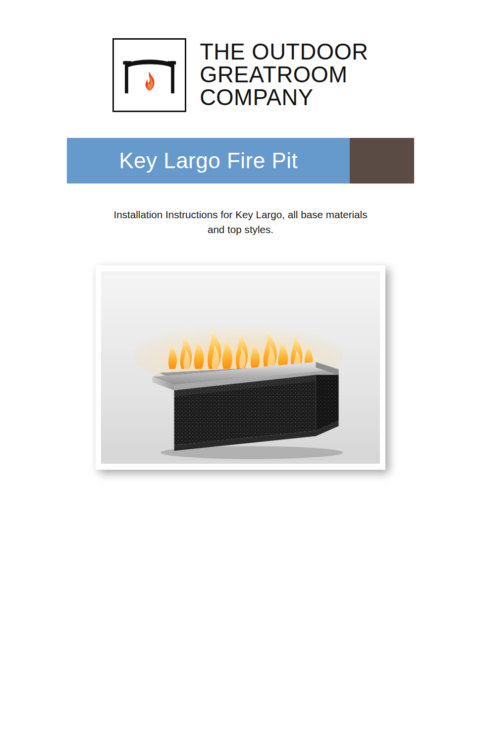THE OUTDOOR
GREATROOM
COMPANY
Key Largo Fire Pit
Installation Instructions for Key Largo, all base materials and top styles.